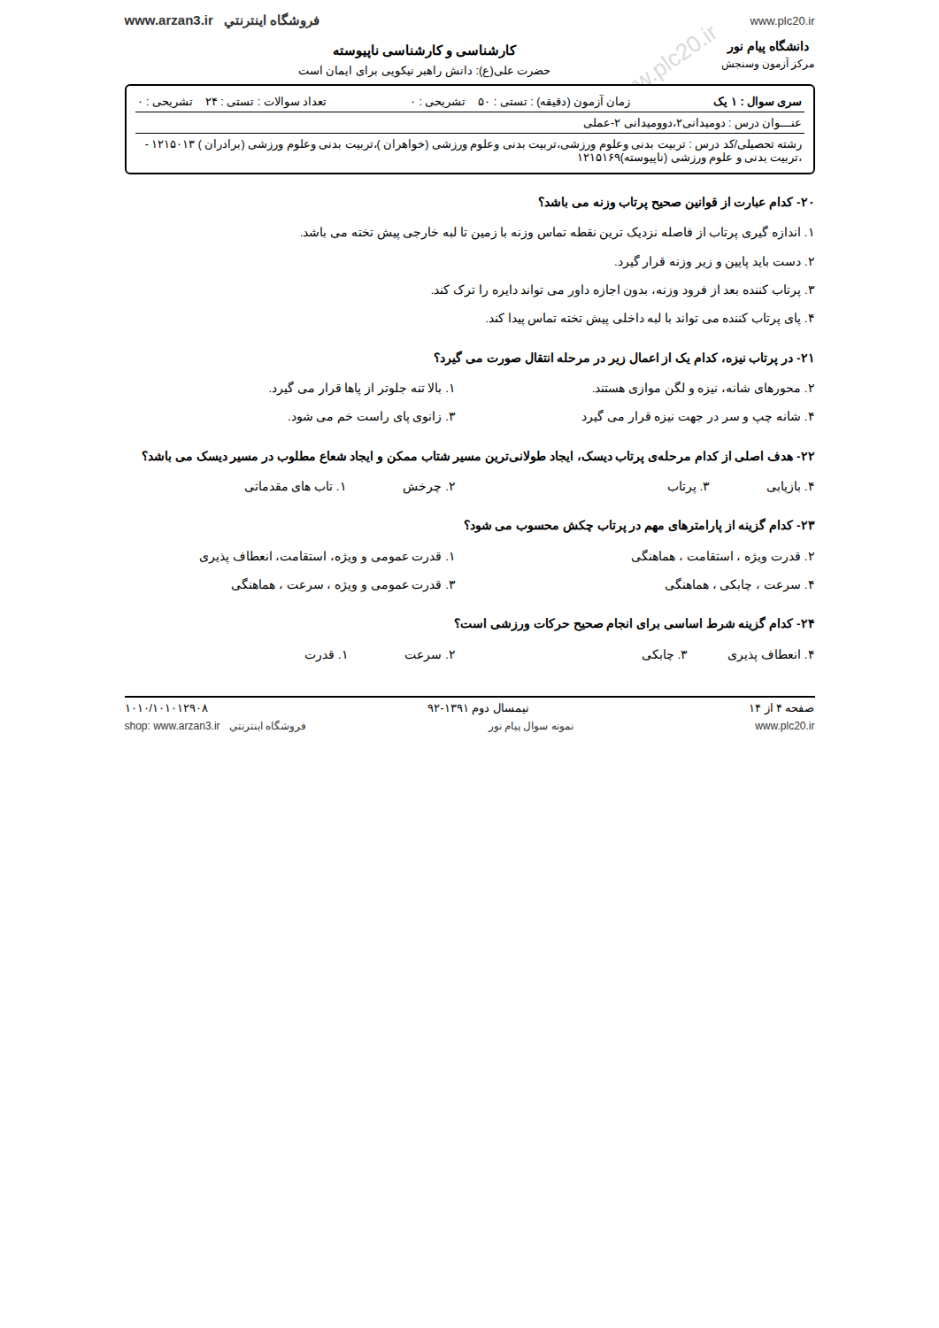www.plc20.ir
www.arzan3.ir فروشگاه اینترنتي
دانشگاه پیام نور
مرکز آزمون وسنجش
کارشناسی و کارشناسی ناپیوسته
حضرت علی(ع): دانش راهبر نیکویی برای ایمان است
www.plc20.ir
www.plc20.ir
سری سوال : ۱ یک
زمان آزمون (دقیقه) : تستی : ۵۰ تشریحی : ۰
تعداد سوالات : تستی : ۲۴ تشریحی : ۰
عنـــوان درس : دومیدانی۲،دوومیدانی ۲-عملی
رشته تحصیلی/کد درس : تربیت بدنی وعلوم ورزشی،تربیت بدنی وعلوم ورزشی (خواهران )،تربیت بدنی وعلوم ورزشی (برادران ) ۱۲۱۵۰۱۳ - ،تربیت بدنی و علوم ورزشی (ناپیوسته)۱۲۱۵۱۶۹
۲۰- کدام عبارت از قوانین صحیح پرتاب وزنه می باشد؟
۱. اندازه گیری پرتاب از فاصله نزدیک ترین نقطه تماس وزنه با زمین تا لبه خارجی پیش تخته می باشد.
۲. دست باید پایین و زیر وزنه قرار گیرد.
۳. پرتاب کننده بعد از فرود وزنه، بدون اجازه داور می تواند دایره را ترک کند.
۴. پای پرتاب کننده می تواند با لبه داخلی پیش تخته تماس پیدا کند.
۲۱- در پرتاب نیزه، کدام یک از اعمال زیر در مرحله انتقال صورت می گیرد؟
۲. محورهای شانه، نیزه و لگن موازی هستند.
۱. بالا تنه جلوتر از پاها قرار می گیرد.
۴. شانه چپ و سر در جهت نیزه قرار می گیرد
۳. زانوی پای راست خم می شود.
۲۲- هدف اصلی از کدام مرحله‌ی پرتاب دیسک، ایجاد طولانی‌ترین مسیر شتاب ممکن و ایجاد شعاع مطلوب در مسیر دیسک می باشد؟
۴. بازیابی ۳. پرتاب
۲. چرخش ۱. تاب های مقدماتی
۲۳- کدام گزینه از پارامترهای مهم در پرتاب چکش محسوب می شود؟
۲. قدرت ویژه ، استقامت ، هماهنگی
۱. قدرت عمومی و ویژه، استقامت، انعطاف پذیری
۴. سرعت ، چابکی ، هماهنگی
۳. قدرت عمومی و ویژه ، سرعت ، هماهنگی
۲۴- کدام گزینه شرط اساسی برای انجام صحیح حرکات ورزشی است؟
۴. انعطاف پذیری ۳. چابکی
۲. سرعت ۱. قدرت
صفحه ۴ از ۱۴
نیمسال دوم ۱۳۹۱-۹۲
۱۰۱۰/۱۰۱۰۱۲۹۰۸
www.plc20.ir
نمونه سوال پیام نور
shop: www.arzan3.ir فروشگاه اینترنتي